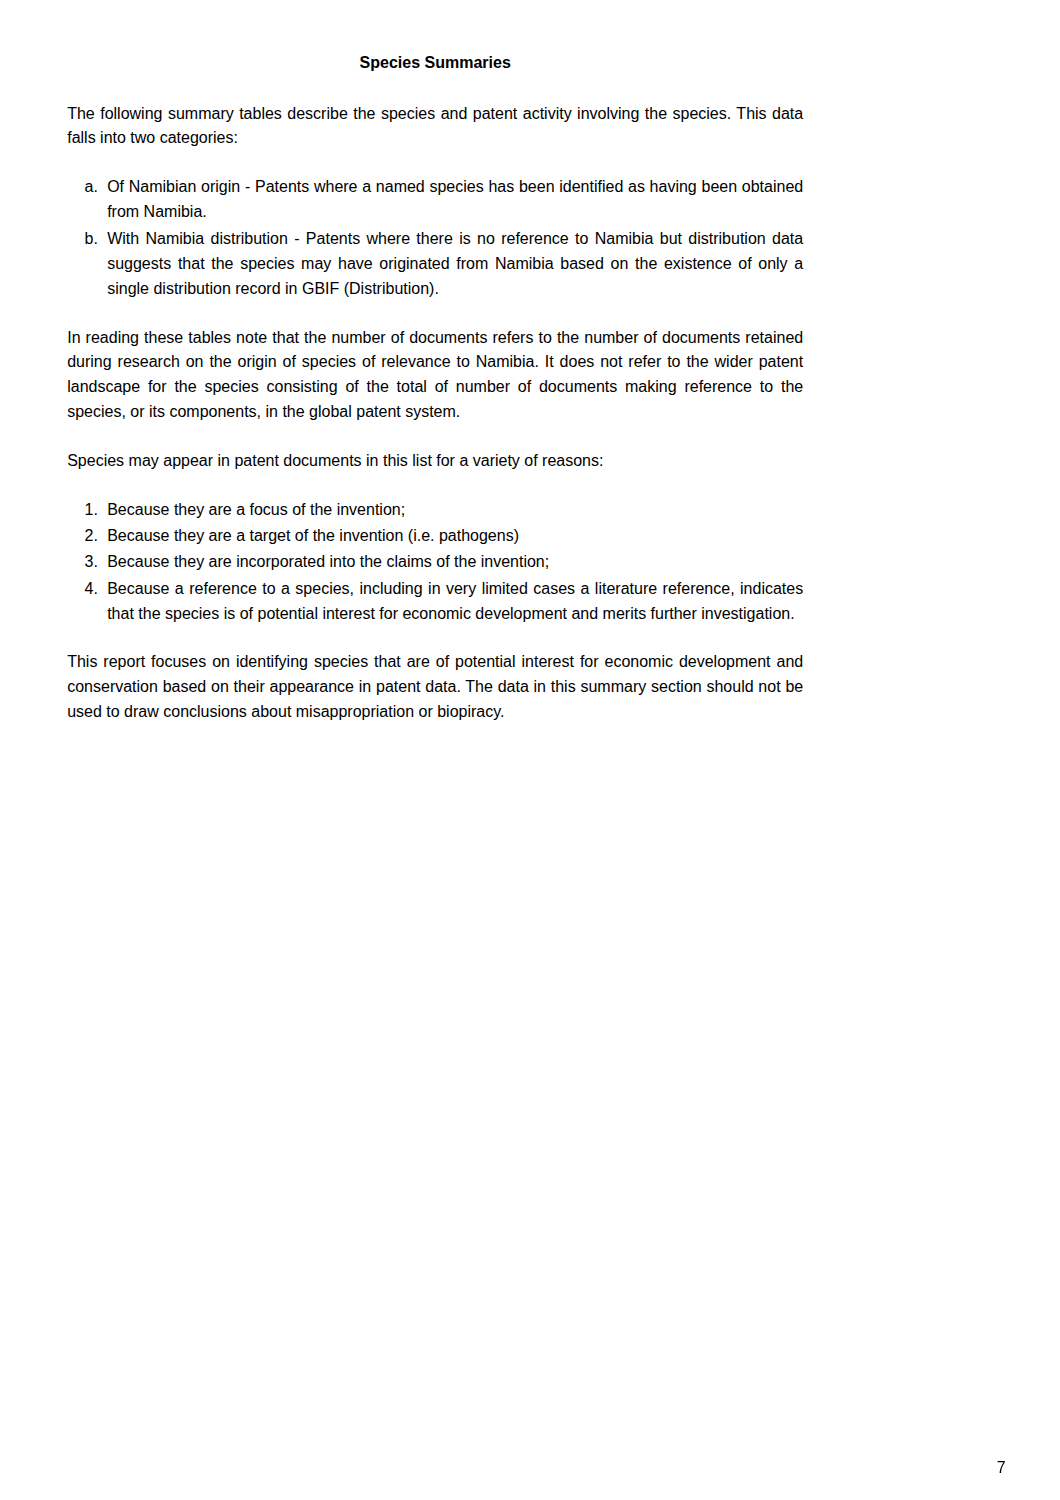Species Summaries
The following summary tables describe the species and patent activity involving the species. This data falls into two categories:
Of Namibian origin - Patents where a named species has been identified as having been obtained from Namibia.
With Namibia distribution - Patents where there is no reference to Namibia but distribution data suggests that the species may have originated from Namibia based on the existence of only a single distribution record in GBIF (Distribution).
In reading these tables note that the number of documents refers to the number of documents retained during research on the origin of species of relevance to Namibia. It does not refer to the wider patent landscape for the species consisting of the total of number of documents making reference to the species, or its components, in the global patent system.
Species may appear in patent documents in this list for a variety of reasons:
Because they are a focus of the invention;
Because they are a target of the invention (i.e. pathogens)
Because they are incorporated into the claims of the invention;
Because a reference to a species, including in very limited cases a literature reference, indicates that the species is of potential interest for economic development and merits further investigation.
This report focuses on identifying species that are of potential interest for economic development and conservation based on their appearance in patent data. The data in this summary section should not be used to draw conclusions about misappropriation or biopiracy.
7